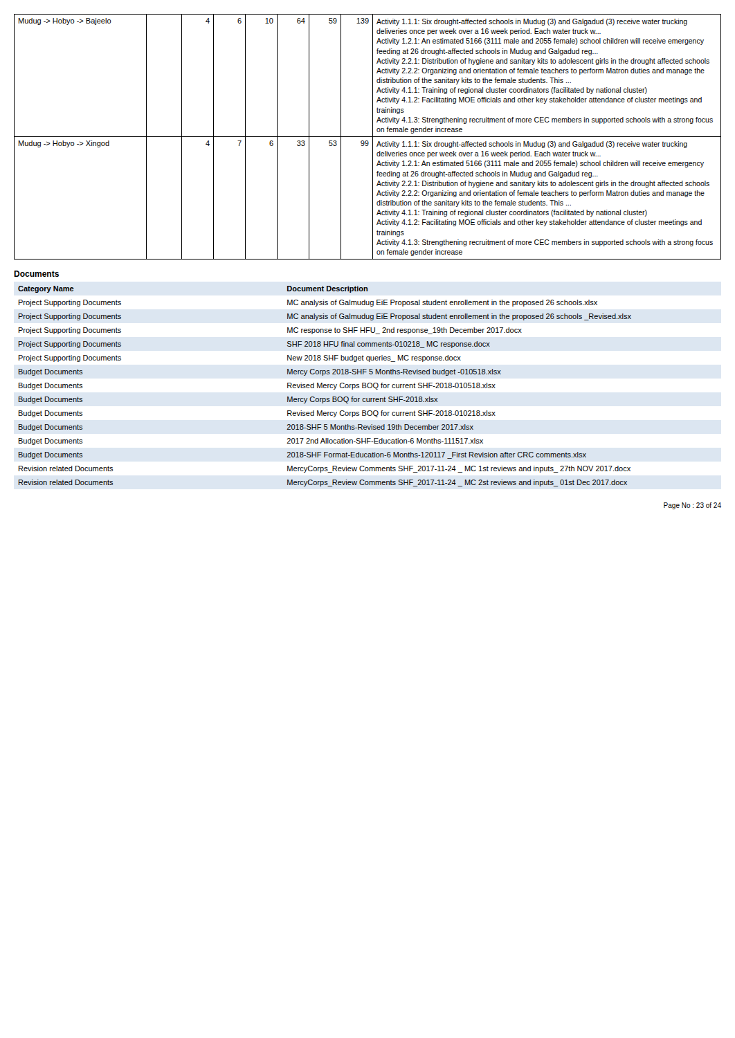| Mudug -> Hobyo -> Bajeelo | | 4 | 6 | 10 | 64 | 59 | 139 | Activity 1.1.1: Six drought-affected schools in Mudug (3) and Galgadud (3) receive water trucking deliveries once per week over a 16 week period. Each water truck w... Activity 1.2.1: An estimated 5166 (3111 male and 2055 female) school children will receive emergency feeding at 26 drought-affected schools in Mudug and Galgadud reg... Activity 2.2.1: Distribution of hygiene and sanitary kits to adolescent girls in the drought affected schools Activity 2.2.2: Organizing and orientation of female teachers to perform Matron duties and manage the distribution of the sanitary kits to the female students. This ... Activity 4.1.1: Training of regional cluster coordinators (facilitated by national cluster) Activity 4.1.2: Facilitating MOE officials and other key stakeholder attendance of cluster meetings and trainings Activity 4.1.3: Strengthening recruitment of more CEC members in supported schools with a strong focus on female gender increase |
| Mudug -> Hobyo -> Xingod | | 4 | 7 | 6 | 33 | 53 | 99 | Activity 1.1.1: Six drought-affected schools in Mudug (3) and Galgadud (3) receive water trucking deliveries once per week over a 16 week period. Each water truck w... Activity 1.2.1: An estimated 5166 (3111 male and 2055 female) school children will receive emergency feeding at 26 drought-affected schools in Mudug and Galgadud reg... Activity 2.2.1: Distribution of hygiene and sanitary kits to adolescent girls in the drought affected schools Activity 2.2.2: Organizing and orientation of female teachers to perform Matron duties and manage the distribution of the sanitary kits to the female students. This ... Activity 4.1.1: Training of regional cluster coordinators (facilitated by national cluster) Activity 4.1.2: Facilitating MOE officials and other key stakeholder attendance of cluster meetings and trainings Activity 4.1.3: Strengthening recruitment of more CEC members in supported schools with a strong focus on female gender increase |
Documents
| Category Name | Document Description |
| --- | --- |
| Project Supporting Documents | MC analysis of Galmudug EiE Proposal student enrollement in the proposed 26 schools.xlsx |
| Project Supporting Documents | MC analysis of Galmudug EiE Proposal student enrollement in the proposed 26 schools _Revised.xlsx |
| Project Supporting Documents | MC response to SHF HFU_ 2nd response_19th December 2017.docx |
| Project Supporting Documents | SHF 2018 HFU final comments-010218_ MC response.docx |
| Project Supporting Documents | New 2018 SHF budget queries_ MC response.docx |
| Budget Documents | Mercy Corps 2018-SHF 5 Months-Revised budget -010518.xlsx |
| Budget Documents | Revised Mercy Corps BOQ for current SHF-2018-010518.xlsx |
| Budget Documents | Mercy Corps BOQ for current SHF-2018.xlsx |
| Budget Documents | Revised Mercy Corps BOQ for current SHF-2018-010218.xlsx |
| Budget Documents | 2018-SHF 5 Months-Revised 19th December 2017.xlsx |
| Budget Documents | 2017 2nd Allocation-SHF-Education-6 Months-111517.xlsx |
| Budget Documents | 2018-SHF Format-Education-6 Months-120117 _First Revision after CRC comments.xlsx |
| Revision related Documents | MercyCorps_Review Comments SHF_2017-11-24 _ MC 1st reviews and inputs_ 27th NOV 2017.docx |
| Revision related Documents | MercyCorps_Review Comments SHF_2017-11-24 _ MC 2st reviews and inputs_ 01st Dec 2017.docx |
Page No : 23 of 24